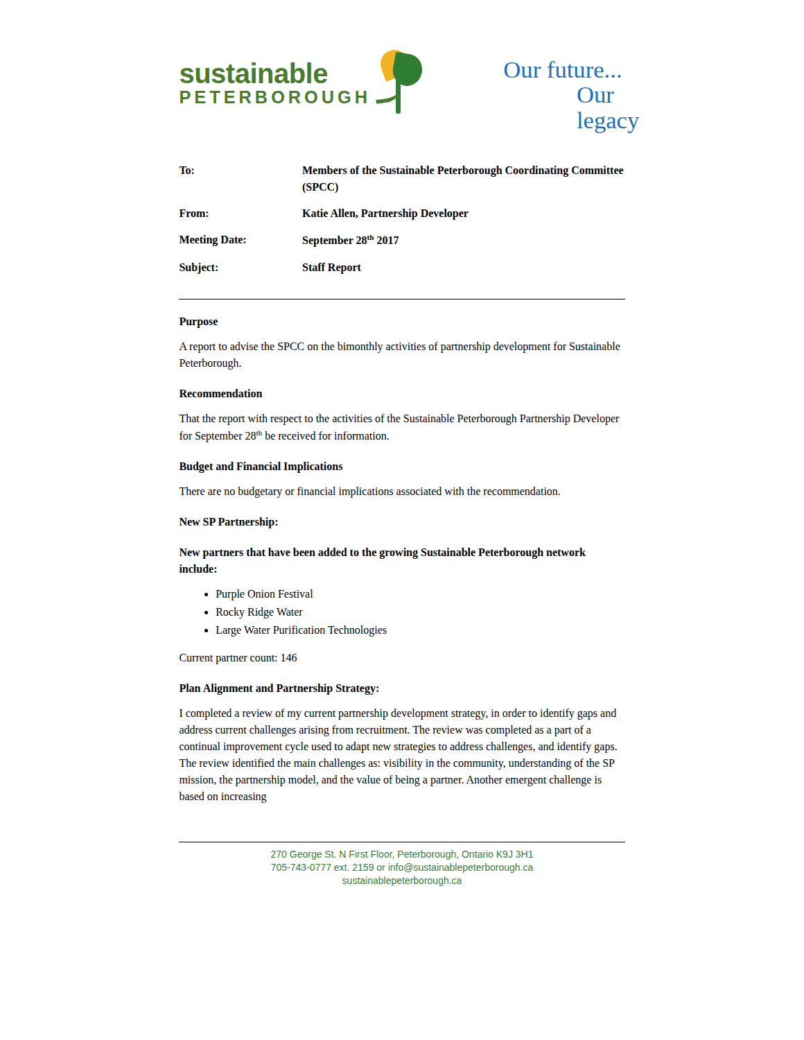sustainable PETERBOROUGH
Our future... Our legacy
| To: | Members of the Sustainable Peterborough Coordinating Committee (SPCC) |
| From: | Katie Allen, Partnership Developer |
| Meeting Date: | September 28 th 2017 |
| Subject: | Staff Report |
Purpose
A report to advise the SPCC on the bimonthly activities of partnership development for Sustainable Peterborough.
Recommendation
That the report with respect to the activities of the Sustainable Peterborough Partnership Developer for September 28th be received for information.
Budget and Financial Implications
There are no budgetary or financial implications associated with the recommendation.
New SP Partnership:
New partners that have been added to the growing Sustainable Peterborough network include:
Purple Onion Festival
Rocky Ridge Water
Large Water Purification Technologies
Current partner count: 146
Plan Alignment and Partnership Strategy:
I completed a review of my current partnership development strategy, in order to identify gaps and address current challenges arising from recruitment. The review was completed as a part of a continual improvement cycle used to adapt new strategies to address challenges, and identify gaps. The review identified the main challenges as: visibility in the community, understanding of the SP mission, the partnership model, and the value of being a partner. Another emergent challenge is based on increasing
270 George St. N First Floor, Peterborough, Ontario K9J 3H1
705-743-0777 ext. 2159 or info@sustainablepeterborough.ca
sustainablepeterborough.ca